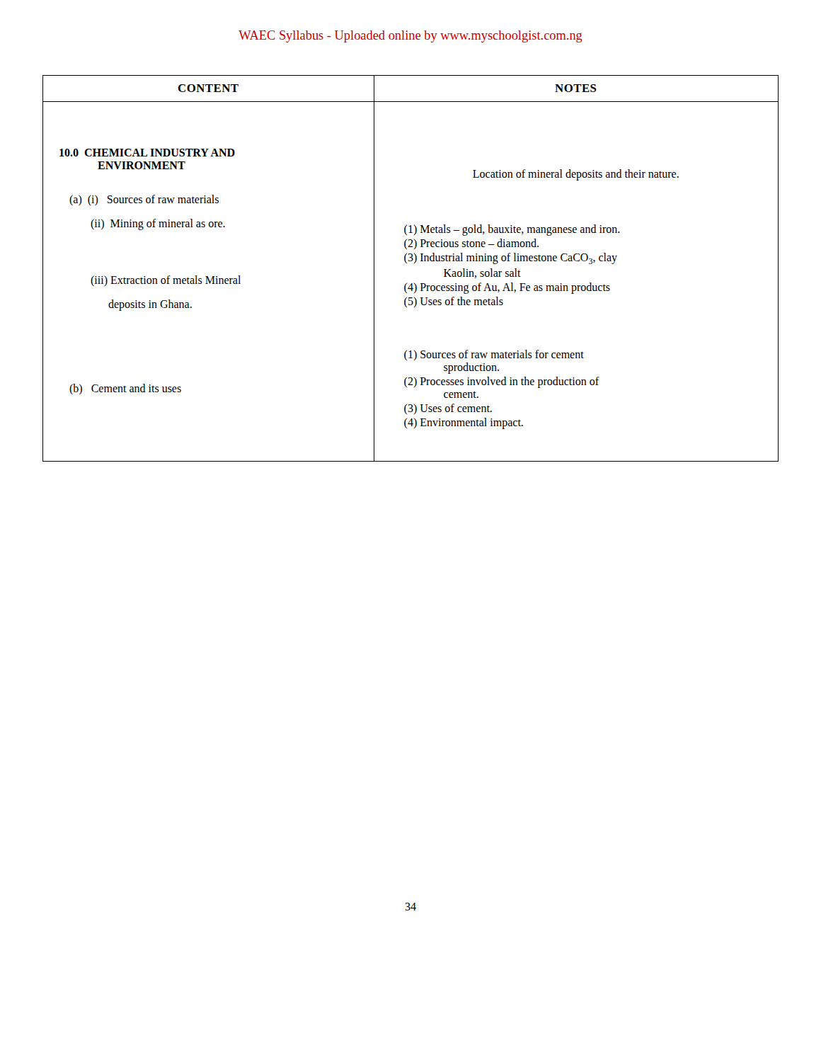WAEC Syllabus - Uploaded online by www.myschoolgist.com.ng
| CONTENT | NOTES |
| --- | --- |
| 10.0 CHEMICAL INDUSTRY AND ENVIRONMENT (a) (i) Sources of raw materials (ii) Mining of mineral as ore. (iii) Extraction of metals Mineral deposits in Ghana. (b) Cement and its uses | Location of mineral deposits and their nature. (1) Metals – gold, bauxite, manganese and iron. (2) Precious stone – diamond. (3) Industrial mining of limestone CaCO 3 , clay Kaolin, solar salt (4) Processing of Au, Al, Fe as main products (5) Uses of the metals (1) Sources of raw materials for cement sproduction. (2) Processes involved in the production of cement. (3) Uses of cement. (4) Environmental impact. |
34